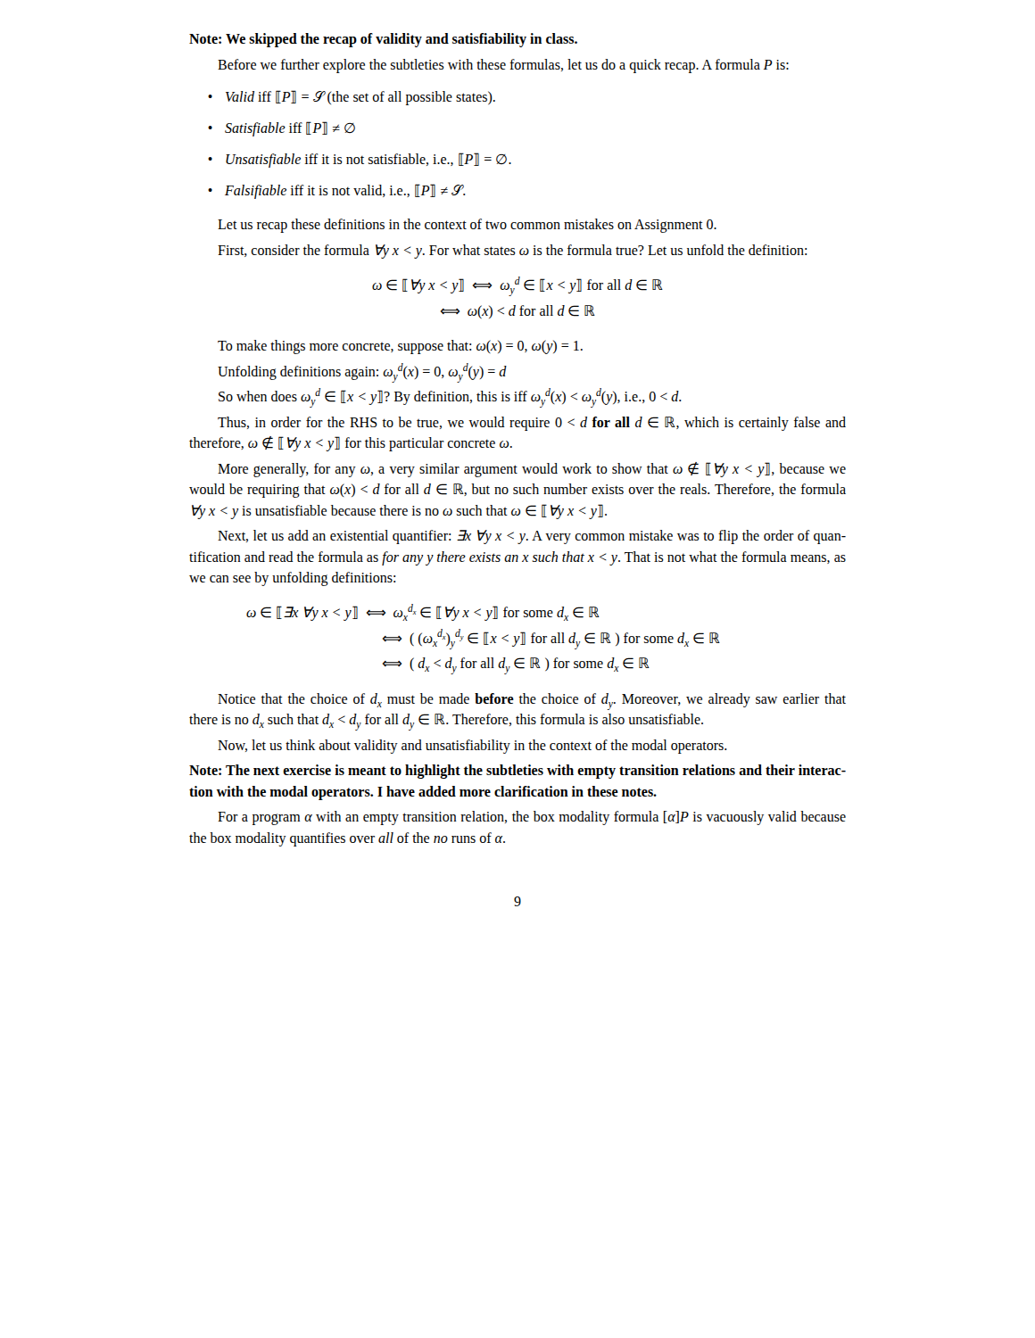Note: We skipped the recap of validity and satisfiability in class.
Before we further explore the subtleties with these formulas, let us do a quick recap. A formula P is:
Valid iff ⟦P⟧ = 𝒮 (the set of all possible states).
Satisfiable iff ⟦P⟧ ≠ ∅
Unsatisfiable iff it is not satisfiable, i.e., ⟦P⟧ = ∅.
Falsifiable iff it is not valid, i.e., ⟦P⟧ ≠ 𝒮.
Let us recap these definitions in the context of two common mistakes on Assignment 0.
First, consider the formula ∀y x < y. For what states ω is the formula true? Let us unfold the definition:
ω ∈ ⟦∀y x < y⟧ ⟺ ωyd ∈ ⟦x < y⟧ for all d ∈ ℝ ⟺ ω(x) < d for all d ∈ ℝ
To make things more concrete, suppose that: ω(x) = 0, ω(y) = 1.
Unfolding definitions again: ωyd(x) = 0, ωyd(y) = d
So when does ωyd ∈ ⟦x < y⟧? By definition, this is iff ωyd(x) < ωyd(y), i.e., 0 < d.
Thus, in order for the RHS to be true, we would require 0 < d for all d ∈ ℝ, which is certainly false and therefore, ω ∉ ⟦∀y x < y⟧ for this particular concrete ω.
More generally, for any ω, a very similar argument would work to show that ω ∉ ⟦∀y x < y⟧, because we would be requiring that ω(x) < d for all d ∈ ℝ, but no such number exists over the reals. Therefore, the formula ∀y x < y is unsatisfiable because there is no ω such that ω ∈ ⟦∀y x < y⟧.
Next, let us add an existential quantifier: ∃x ∀y x < y. A very common mistake was to flip the order of quantification and read the formula as for any y there exists an x such that x < y. That is not what the formula means, as we can see by unfolding definitions:
ω ∈ ⟦∃x ∀y x < y⟧ ⟺ ωxdx ∈ ⟦∀y x < y⟧ for some dx ∈ ℝ ⟺ ( (ωxdx)ydy ∈ ⟦x < y⟧ for all dy ∈ ℝ ) for some dx ∈ ℝ ⟺ ( dx < dy for all dy ∈ ℝ ) for some dx ∈ ℝ
Notice that the choice of dx must be made before the choice of dy. Moreover, we already saw earlier that there is no dx such that dx < dy for all dy ∈ ℝ. Therefore, this formula is also unsatisfiable.
Now, let us think about validity and unsatisfiability in the context of the modal operators.
Note: The next exercise is meant to highlight the subtleties with empty transition relations and their interaction with the modal operators. I have added more clarification in these notes.
For a program α with an empty transition relation, the box modality formula [α]P is vacuously valid because the box modality quantifies over all of the no runs of α.
9